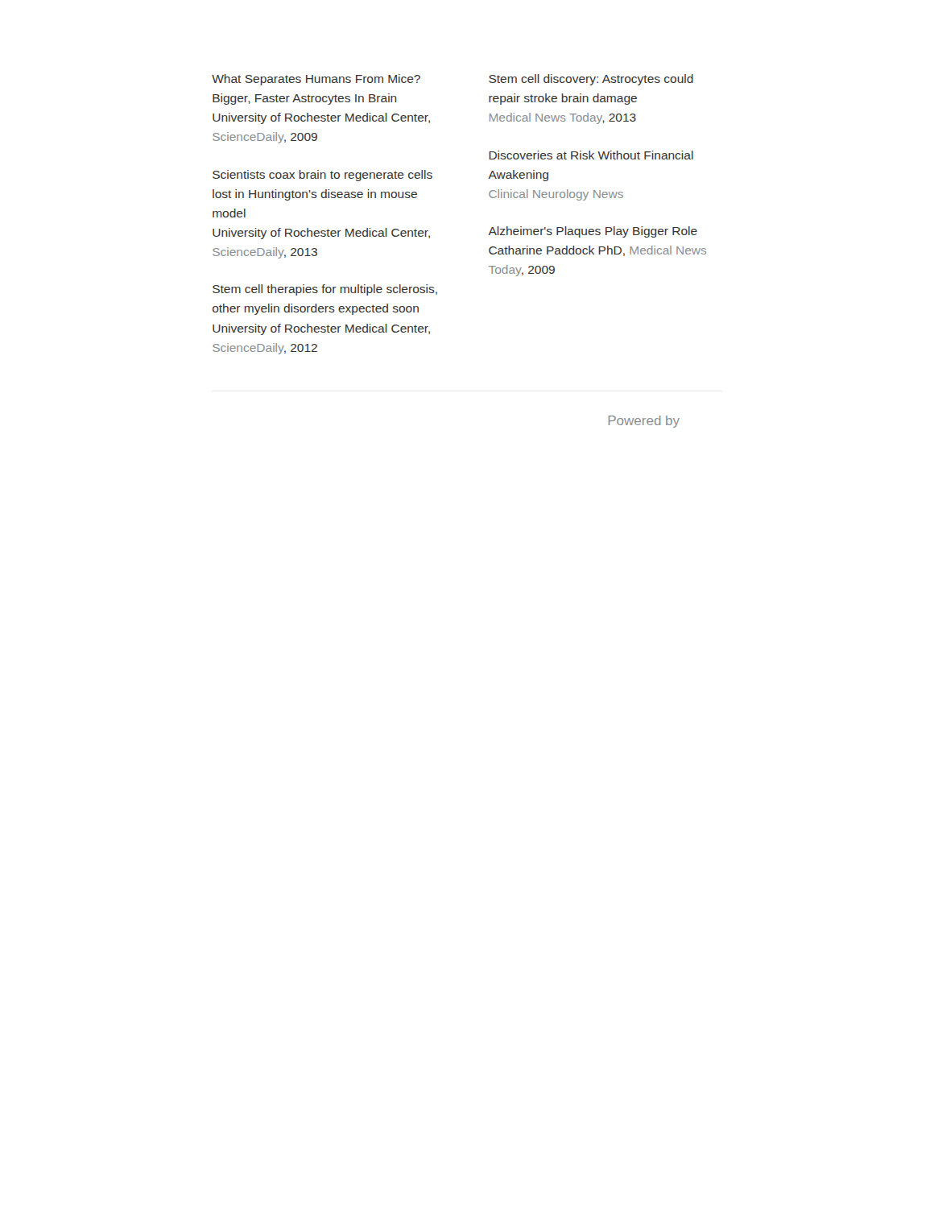What Separates Humans From Mice? Bigger, Faster Astrocytes In Brain
University of Rochester Medical Center, ScienceDaily, 2009
Scientists coax brain to regenerate cells lost in Huntington's disease in mouse model
University of Rochester Medical Center, ScienceDaily, 2013
Stem cell therapies for multiple sclerosis, other myelin disorders expected soon
University of Rochester Medical Center, ScienceDaily, 2012
Stem cell discovery: Astrocytes could repair stroke brain damage
Medical News Today, 2013
Discoveries at Risk Without Financial Awakening
Clinical Neurology News
Alzheimer's Plaques Play Bigger Role
Catharine Paddock PhD, Medical News Today, 2009
Powered by